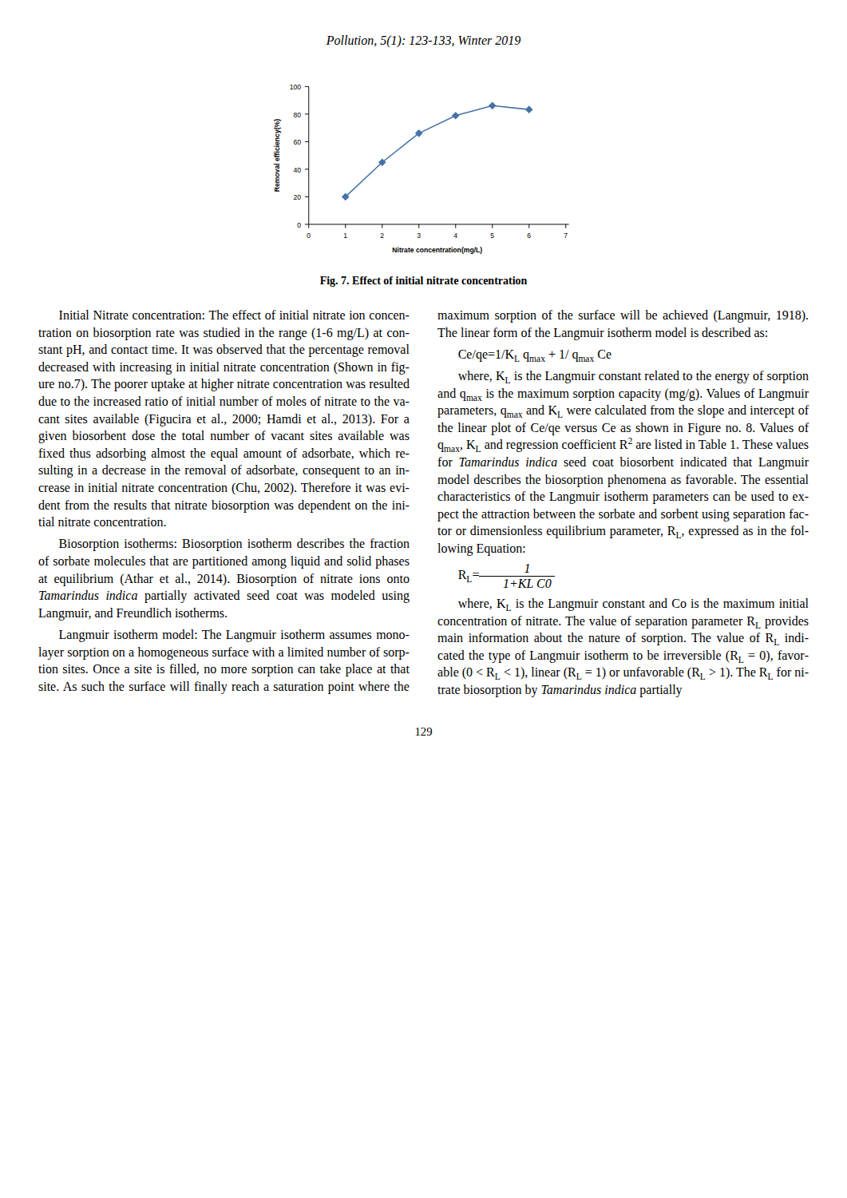Pollution, 5(1): 123-133, Winter 2019
100 80 60 40 20 0 0 1 2 3 4 5 6 7 Nitrate concentration(mg/L) Removal efficiency(%)
Fig. 7. Effect of initial nitrate concentration
Initial Nitrate concentration: The effect of initial nitrate ion concentration on biosorption rate was studied in the range (1-6 mg/L) at constant pH, and contact time. It was observed that the percentage removal decreased with increasing in initial nitrate concentration (Shown in figure no.7). The poorer uptake at higher nitrate concentration was resulted due to the increased ratio of initial number of moles of nitrate to the vacant sites available (Figucira et al., 2000; Hamdi et al., 2013). For a given biosorbent dose the total number of vacant sites available was fixed thus adsorbing almost the equal amount of adsorbate, which resulting in a decrease in the removal of adsorbate, consequent to an increase in initial nitrate concentration (Chu, 2002). Therefore it was evident from the results that nitrate biosorption was dependent on the initial nitrate concentration.
Biosorption isotherms: Biosorption isotherm describes the fraction of sorbate molecules that are partitioned among liquid and solid phases at equilibrium (Athar et al., 2014). Biosorption of nitrate ions onto Tamarindus indica partially activated seed coat was modeled using Langmuir, and Freundlich isotherms.
Langmuir isotherm model: The Langmuir isotherm assumes monolayer sorption on a homogeneous surface with a limited number of sorption sites. Once a site is filled, no more sorption can take place at that site. As such the surface will finally reach a saturation point where the maximum sorption of the surface will be achieved (Langmuir, 1918). The linear form of the Langmuir isotherm model is described as:
Ce/qe=1/KL qmax + 1/ qmax Ce
where, KL is the Langmuir constant related to the energy of sorption and qmax is the maximum sorption capacity (mg/g). Values of Langmuir parameters, qmax and KL were calculated from the slope and intercept of the linear plot of Ce/qe versus Ce as shown in Figure no. 8. Values of qmax, KL and regression coefficient R2 are listed in Table 1. These values for Tamarindus indica seed coat biosorbent indicated that Langmuir model describes the biosorption phenomena as favorable. The essential characteristics of the Langmuir isotherm parameters can be used to expect the attraction between the sorbate and sorbent using separation factor or dimensionless equilibrium parameter, RL, expressed as in the following Equation:
RL=11+KL C0
where, KL is the Langmuir constant and Co is the maximum initial concentration of nitrate. The value of separation parameter RL provides main information about the nature of sorption. The value of RL indicated the type of Langmuir isotherm to be irreversible (RL = 0), favorable (0 < RL < 1), linear (RL = 1) or unfavorable (RL > 1). The RL for nitrate biosorption by Tamarindus indica partially
129